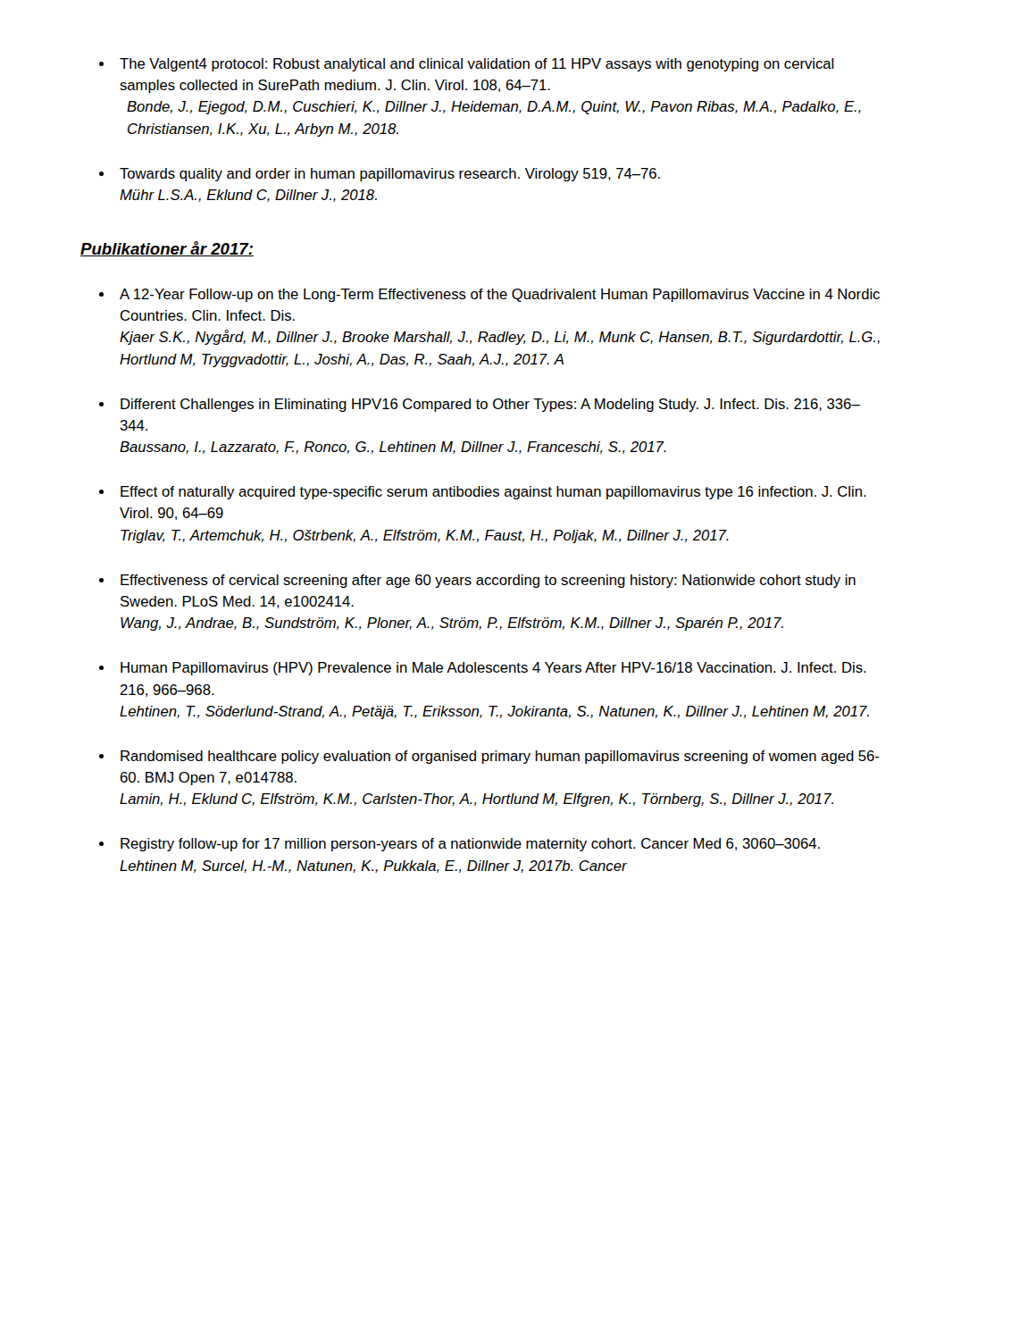The Valgent4 protocol: Robust analytical and clinical validation of 11 HPV assays with genotyping on cervical samples collected in SurePath medium. J. Clin. Virol. 108, 64–71.
Bonde, J., Ejegod, D.M., Cuschieri, K., Dillner J., Heideman, D.A.M., Quint, W., Pavon Ribas, M.A., Padalko, E., Christiansen, I.K., Xu, L., Arbyn M., 2018.
Towards quality and order in human papillomavirus research. Virology 519, 74–76.
Mühr L.S.A., Eklund C, Dillner J., 2018.
Publikationer år 2017:
A 12-Year Follow-up on the Long-Term Effectiveness of the Quadrivalent Human Papillomavirus Vaccine in 4 Nordic Countries. Clin. Infect. Dis.
Kjaer S.K., Nygård, M., Dillner J., Brooke Marshall, J., Radley, D., Li, M., Munk C, Hansen, B.T., Sigurdardottir, L.G., Hortlund M, Tryggvadottir, L., Joshi, A., Das, R., Saah, A.J., 2017. A
Different Challenges in Eliminating HPV16 Compared to Other Types: A Modeling Study. J. Infect. Dis. 216, 336–344.
Baussano, I., Lazzarato, F., Ronco, G., Lehtinen M, Dillner J., Franceschi, S., 2017.
Effect of naturally acquired type-specific serum antibodies against human papillomavirus type 16 infection. J. Clin. Virol. 90, 64–69
Triglav, T., Artemchuk, H., Oštrbenk, A., Elfström, K.M., Faust, H., Poljak, M., Dillner J., 2017.
Effectiveness of cervical screening after age 60 years according to screening history: Nationwide cohort study in Sweden. PLoS Med. 14, e1002414.
Wang, J., Andrae, B., Sundström, K., Ploner, A., Ström, P., Elfström, K.M., Dillner J., Sparén P., 2017.
Human Papillomavirus (HPV) Prevalence in Male Adolescents 4 Years After HPV-16/18 Vaccination. J. Infect. Dis. 216, 966–968.
Lehtinen, T., Söderlund-Strand, A., Petäjä, T., Eriksson, T., Jokiranta, S., Natunen, K., Dillner J., Lehtinen M, 2017.
Randomised healthcare policy evaluation of organised primary human papillomavirus screening of women aged 56-60. BMJ Open 7, e014788.
Lamin, H., Eklund C, Elfström, K.M., Carlsten-Thor, A., Hortlund M, Elfgren, K., Törnberg, S., Dillner J., 2017.
Registry follow-up for 17 million person-years of a nationwide maternity cohort. Cancer Med 6, 3060–3064.
Lehtinen M, Surcel, H.-M., Natunen, K., Pukkala, E., Dillner J, 2017b. Cancer